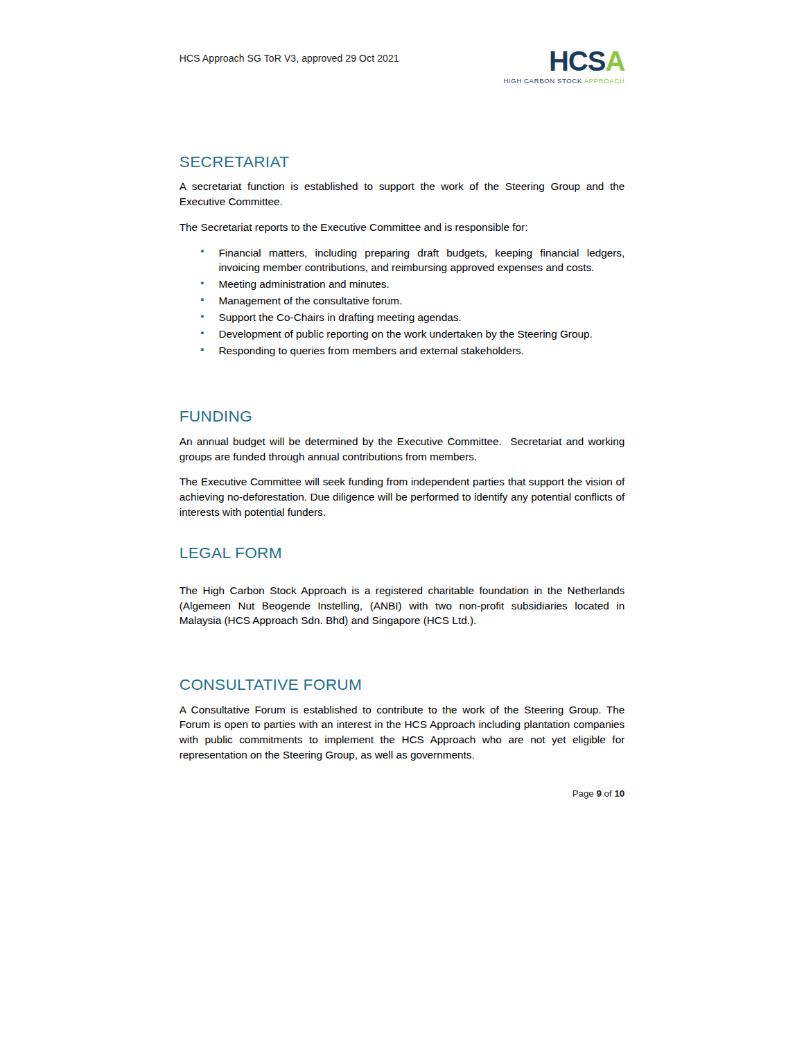HCS Approach SG ToR V3, approved 29 Oct 2021
HCSA
HIGH CARBON STOCK APPROACH
SECRETARIAT
A secretariat function is established to support the work of the Steering Group and the Executive Committee.
The Secretariat reports to the Executive Committee and is responsible for:
Financial matters, including preparing draft budgets, keeping financial ledgers, invoicing member contributions, and reimbursing approved expenses and costs.
Meeting administration and minutes.
Management of the consultative forum.
Support the Co-Chairs in drafting meeting agendas.
Development of public reporting on the work undertaken by the Steering Group.
Responding to queries from members and external stakeholders.
FUNDING
An annual budget will be determined by the Executive Committee. Secretariat and working groups are funded through annual contributions from members.
The Executive Committee will seek funding from independent parties that support the vision of achieving no-deforestation. Due diligence will be performed to identify any potential conflicts of interests with potential funders.
LEGAL FORM
The High Carbon Stock Approach is a registered charitable foundation in the Netherlands (Algemeen Nut Beogende Instelling, (ANBI) with two non-profit subsidiaries located in Malaysia (HCS Approach Sdn. Bhd) and Singapore (HCS Ltd.).
CONSULTATIVE FORUM
A Consultative Forum is established to contribute to the work of the Steering Group. The Forum is open to parties with an interest in the HCS Approach including plantation companies with public commitments to implement the HCS Approach who are not yet eligible for representation on the Steering Group, as well as governments.
Page 9 of 10